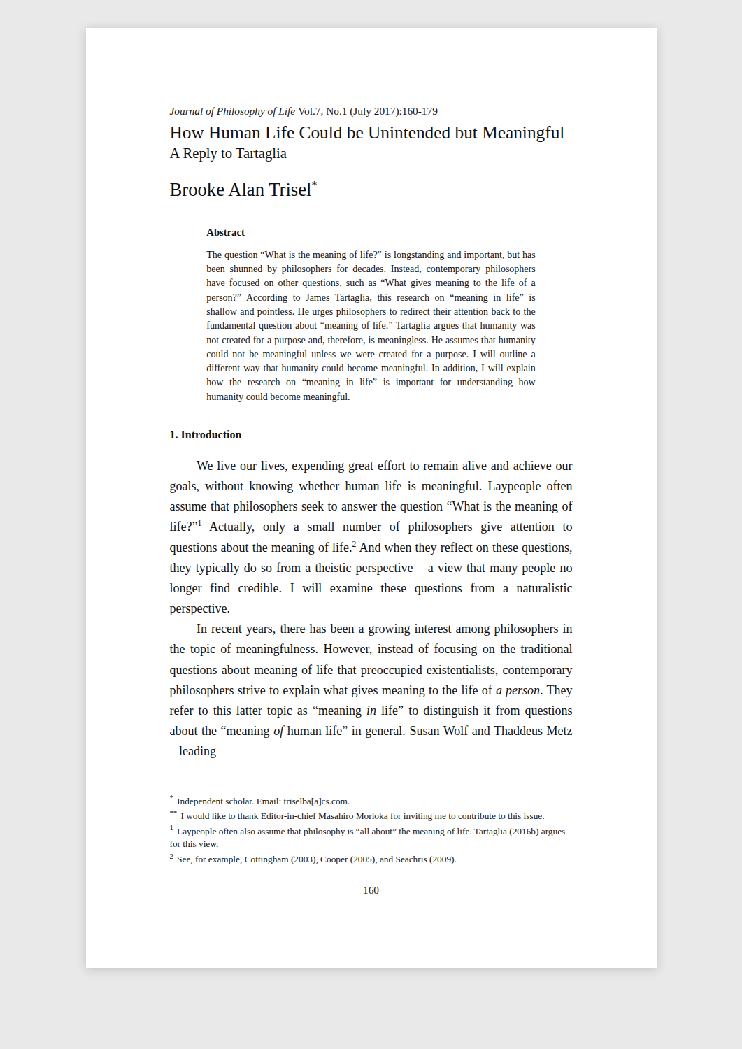Journal of Philosophy of Life Vol.7, No.1 (July 2017):160-179
How Human Life Could be Unintended but Meaningful A Reply to Tartaglia
Brooke Alan Trisel*
Abstract
The question “What is the meaning of life?” is longstanding and important, but has been shunned by philosophers for decades. Instead, contemporary philosophers have focused on other questions, such as “What gives meaning to the life of a person?” According to James Tartaglia, this research on “meaning in life” is shallow and pointless. He urges philosophers to redirect their attention back to the fundamental question about “meaning of life.” Tartaglia argues that humanity was not created for a purpose and, therefore, is meaningless. He assumes that humanity could not be meaningful unless we were created for a purpose. I will outline a different way that humanity could become meaningful. In addition, I will explain how the research on “meaning in life” is important for understanding how humanity could become meaningful.
1. Introduction
We live our lives, expending great effort to remain alive and achieve our goals, without knowing whether human life is meaningful. Laypeople often assume that philosophers seek to answer the question “What is the meaning of life?”1 Actually, only a small number of philosophers give attention to questions about the meaning of life.2 And when they reflect on these questions, they typically do so from a theistic perspective – a view that many people no longer find credible. I will examine these questions from a naturalistic perspective.
In recent years, there has been a growing interest among philosophers in the topic of meaningfulness. However, instead of focusing on the traditional questions about meaning of life that preoccupied existentialists, contemporary philosophers strive to explain what gives meaning to the life of a person. They refer to this latter topic as “meaning in life” to distinguish it from questions about the “meaning of human life” in general. Susan Wolf and Thaddeus Metz – leading
* Independent scholar. Email: triselba[a]cs.com.
** I would like to thank Editor-in-chief Masahiro Morioka for inviting me to contribute to this issue.
1 Laypeople often also assume that philosophy is “all about” the meaning of life. Tartaglia (2016b) argues for this view.
2 See, for example, Cottingham (2003), Cooper (2005), and Seachris (2009).
160